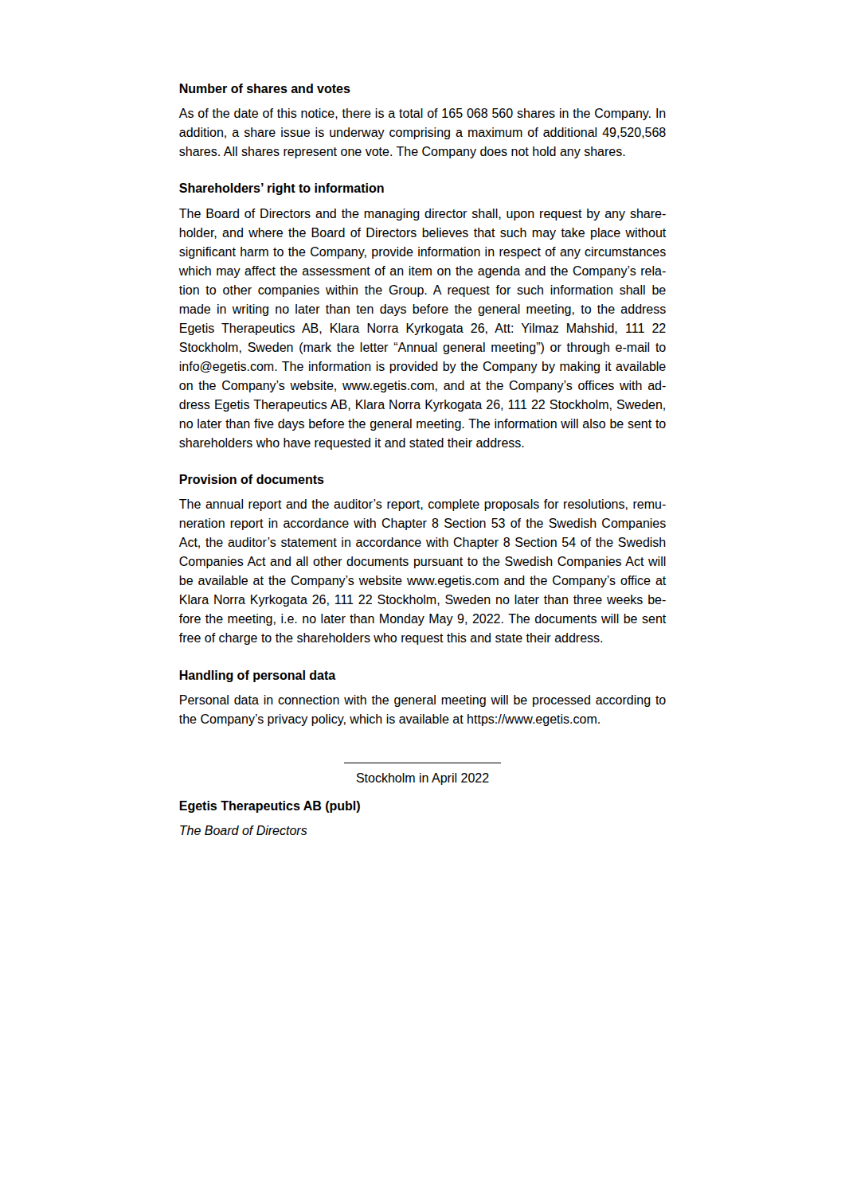Number of shares and votes
As of the date of this notice, there is a total of 165 068 560 shares in the Company. In addition, a share issue is underway comprising a maximum of additional 49,520,568 shares. All shares represent one vote. The Company does not hold any shares.
Shareholders’ right to information
The Board of Directors and the managing director shall, upon request by any shareholder, and where the Board of Directors believes that such may take place without significant harm to the Company, provide information in respect of any circumstances which may affect the assessment of an item on the agenda and the Company’s relation to other companies within the Group. A request for such information shall be made in writing no later than ten days before the general meeting, to the address Egetis Therapeutics AB, Klara Norra Kyrkogata 26, Att: Yilmaz Mahshid, 111 22 Stockholm, Sweden (mark the letter “Annual general meeting”) or through e-mail to info@egetis.com. The information is provided by the Company by making it available on the Company’s website, www.egetis.com, and at the Company’s offices with address Egetis Therapeutics AB, Klara Norra Kyrkogata 26, 111 22 Stockholm, Sweden, no later than five days before the general meeting. The information will also be sent to shareholders who have requested it and stated their address.
Provision of documents
The annual report and the auditor’s report, complete proposals for resolutions, remuneration report in accordance with Chapter 8 Section 53 of the Swedish Companies Act, the auditor’s statement in accordance with Chapter 8 Section 54 of the Swedish Companies Act and all other documents pursuant to the Swedish Companies Act will be available at the Company’s website www.egetis.com and the Company’s office at Klara Norra Kyrkogata 26, 111 22 Stockholm, Sweden no later than three weeks before the meeting, i.e. no later than Monday May 9, 2022. The documents will be sent free of charge to the shareholders who request this and state their address.
Handling of personal data
Personal data in connection with the general meeting will be processed according to the Company’s privacy policy, which is available at https://www.egetis.com.
Stockholm in April 2022
Egetis Therapeutics AB (publ)
The Board of Directors